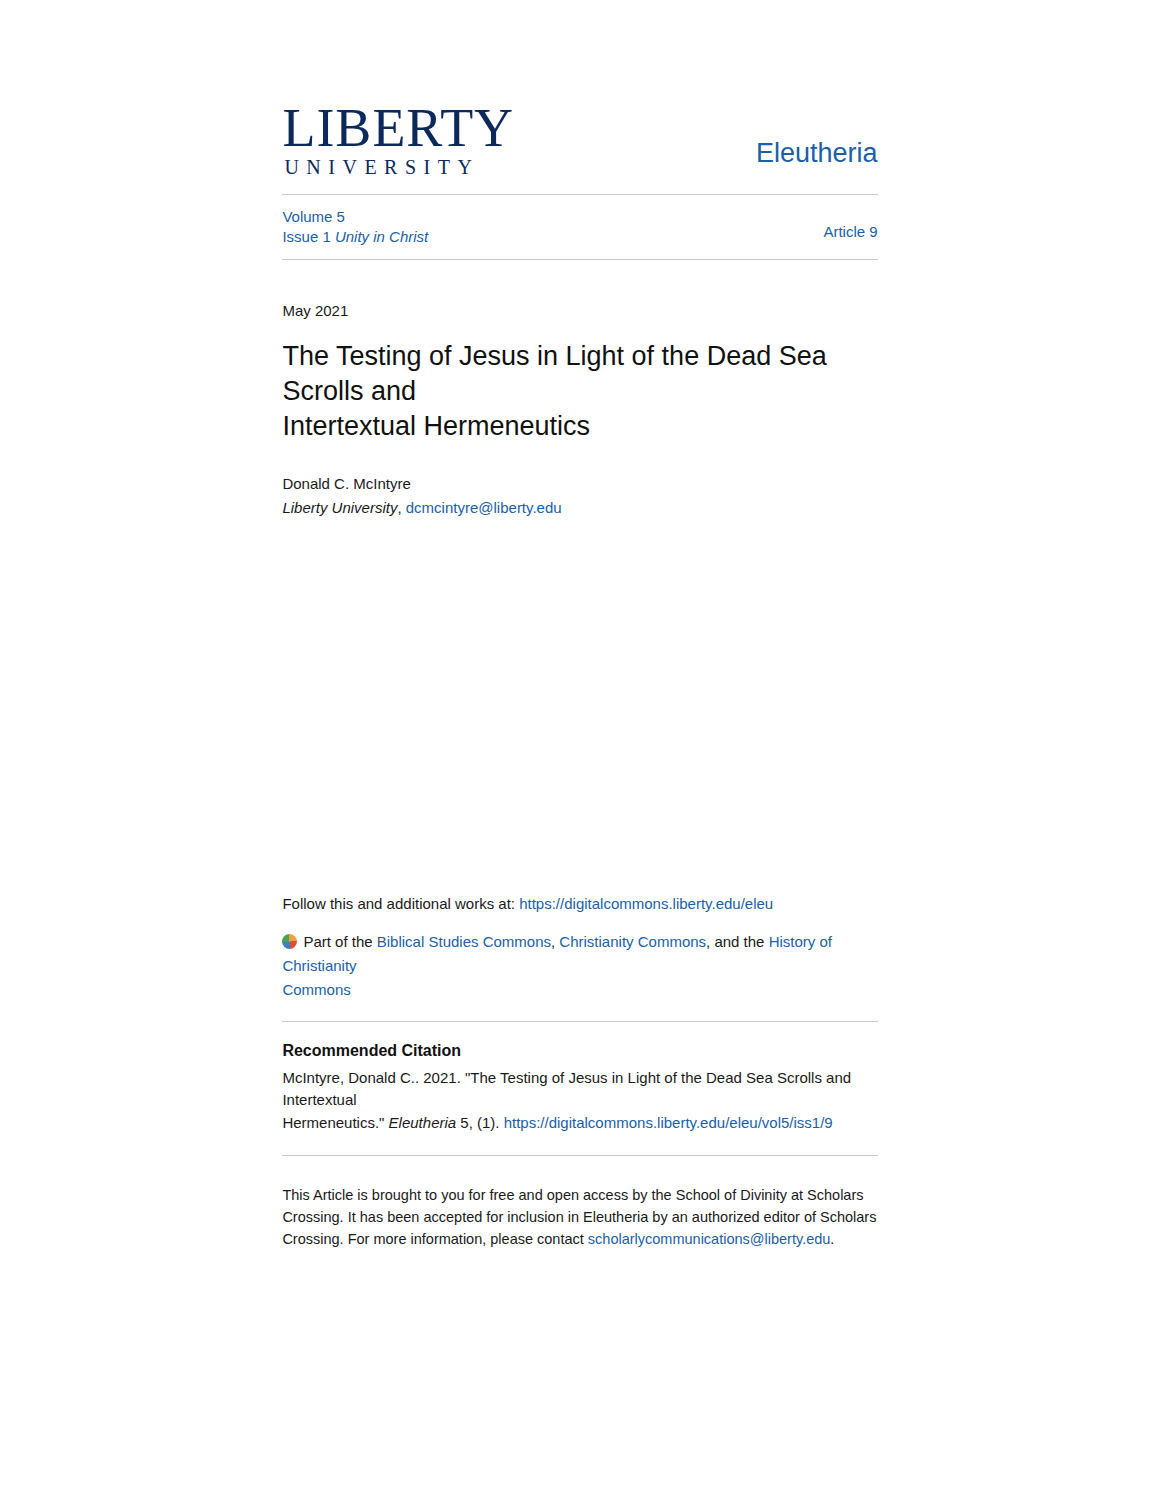LIBERTY UNIVERSITY
Eleutheria
Volume 5
Issue 1 Unity in Christ
Article 9
May 2021
The Testing of Jesus in Light of the Dead Sea Scrolls and
Intertextual Hermeneutics
Donald C. McIntyre
Liberty University, dcmcintyre@liberty.edu
Follow this and additional works at: https://digitalcommons.liberty.edu/eleu
Part of the Biblical Studies Commons, Christianity Commons, and the History of Christianity
Commons
Recommended Citation
McIntyre, Donald C.. 2021. "The Testing of Jesus in Light of the Dead Sea Scrolls and Intertextual
Hermeneutics." Eleutheria 5, (1). https://digitalcommons.liberty.edu/eleu/vol5/iss1/9
This Article is brought to you for free and open access by the School of Divinity at Scholars Crossing. It has been accepted for inclusion in Eleutheria by an authorized editor of Scholars Crossing. For more information, please contact scholarlycommunications@liberty.edu.